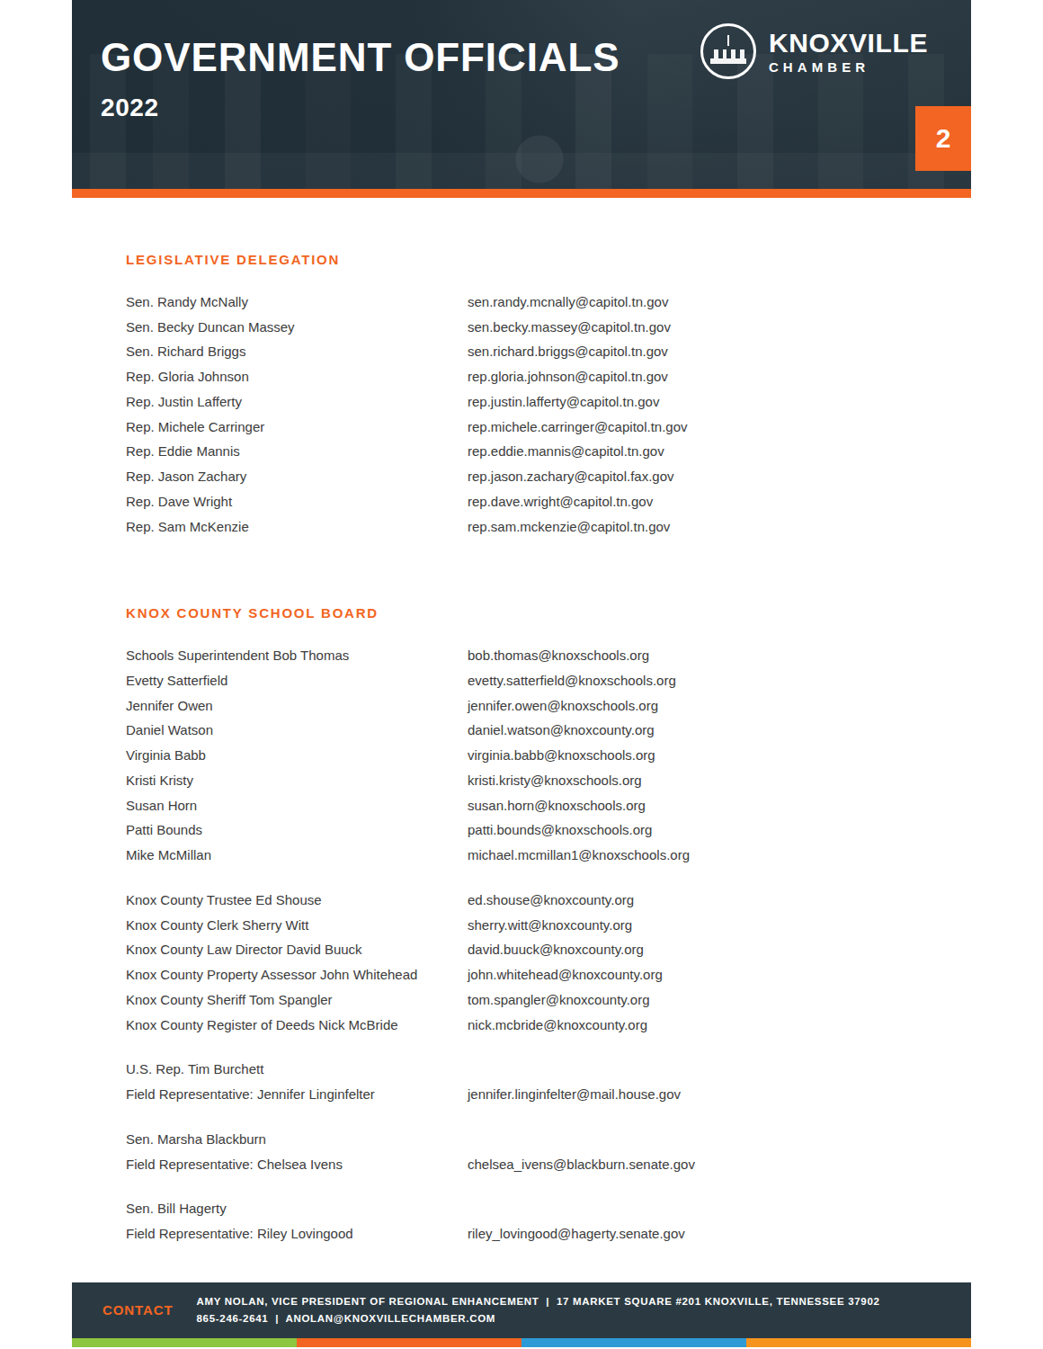KNOXVILLE
CHAMBER
GOVERNMENT OFFICIALS
2022
2
Legislative Delegation
| Sen. Randy McNally | sen.randy.mcnally@capitol.tn.gov |
| Sen. Becky Duncan Massey | sen.becky.massey@capitol.tn.gov |
| Sen. Richard Briggs | sen.richard.briggs@capitol.tn.gov |
| Rep. Gloria Johnson | rep.gloria.johnson@capitol.tn.gov |
| Rep. Justin Lafferty | rep.justin.lafferty@capitol.tn.gov |
| Rep. Michele Carringer | rep.michele.carringer@capitol.tn.gov |
| Rep. Eddie Mannis | rep.eddie.mannis@capitol.tn.gov |
| Rep. Jason Zachary | rep.jason.zachary@capitol.fax.gov |
| Rep. Dave Wright | rep.dave.wright@capitol.tn.gov |
| Rep. Sam McKenzie | rep.sam.mckenzie@capitol.tn.gov |
Knox County School Board
| Schools Superintendent Bob Thomas | bob.thomas@knoxschools.org |
| Evetty Satterfield | evetty.satterfield@knoxschools.org |
| Jennifer Owen | jennifer.owen@knoxschools.org |
| Daniel Watson | daniel.watson@knoxcounty.org |
| Virginia Babb | virginia.babb@knoxschools.org |
| Kristi Kristy | kristi.kristy@knoxschools.org |
| Susan Horn | susan.horn@knoxschools.org |
| Patti Bounds | patti.bounds@knoxschools.org |
| Mike McMillan | michael.mcmillan1@knoxschools.org |
| Knox County Trustee Ed Shouse | ed.shouse@knoxcounty.org |
| Knox County Clerk Sherry Witt | sherry.witt@knoxcounty.org |
| Knox County Law Director David Buuck | david.buuck@knoxcounty.org |
| Knox County Property Assessor John Whitehead | john.whitehead@knoxcounty.org |
| Knox County Sheriff Tom Spangler | tom.spangler@knoxcounty.org |
| Knox County Register of Deeds Nick McBride | nick.mcbride@knoxcounty.org |
| U.S. Rep. Tim Burchett | |
| Field Representative: Jennifer Linginfelter | jennifer.linginfelter@mail.house.gov |
| Sen. Marsha Blackburn | |
| Field Representative: Chelsea Ivens | chelsea_ivens@blackburn.senate.gov |
| Sen. Bill Hagerty | |
| Field Representative: Riley Lovingood | riley_lovingood@hagerty.senate.gov |
CONTACT
AMY NOLAN, VICE PRESIDENT OF REGIONAL ENHANCEMENT | 17 MARKET SQUARE #201 KNOXVILLE, TENNESSEE 37902
865-246-2641 | ANOLAN@KNOXVILLECHAMBER.COM